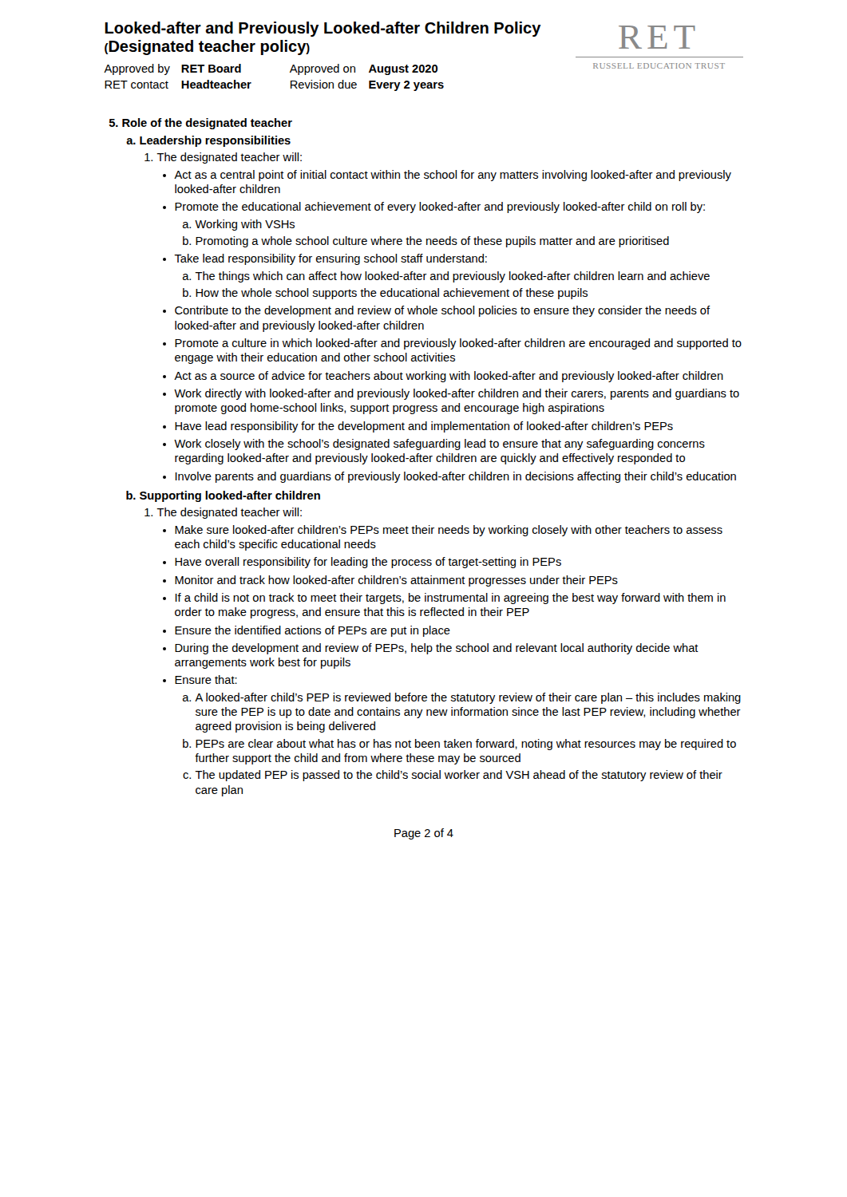RET
Russell Education Trust
Looked-after and Previously Looked-after Children Policy (Designated teacher policy)
| Approved by | RET Board | Approved on | August 2020 |
| RET contact | Headteacher | Revision due | Every 2 years |
Role of the designated teacher
Leadership responsibilities
The designated teacher will:
Act as a central point of initial contact within the school for any matters involving looked-after and previously looked-after children
Promote the educational achievement of every looked-after and previously looked-after child on roll by:
Working with VSHs
Promoting a whole school culture where the needs of these pupils matter and are prioritised
Take lead responsibility for ensuring school staff understand:
The things which can affect how looked-after and previously looked-after children learn and achieve
How the whole school supports the educational achievement of these pupils
Contribute to the development and review of whole school policies to ensure they consider the needs of looked-after and previously looked-after children
Promote a culture in which looked-after and previously looked-after children are encouraged and supported to engage with their education and other school activities
Act as a source of advice for teachers about working with looked-after and previously looked-after children
Work directly with looked-after and previously looked-after children and their carers, parents and guardians to promote good home-school links, support progress and encourage high aspirations
Have lead responsibility for the development and implementation of looked-after children’s PEPs
Work closely with the school’s designated safeguarding lead to ensure that any safeguarding concerns regarding looked-after and previously looked-after children are quickly and effectively responded to
Involve parents and guardians of previously looked-after children in decisions affecting their child’s education
Supporting looked-after children
The designated teacher will:
Make sure looked-after children’s PEPs meet their needs by working closely with other teachers to assess each child’s specific educational needs
Have overall responsibility for leading the process of target-setting in PEPs
Monitor and track how looked-after children’s attainment progresses under their PEPs
If a child is not on track to meet their targets, be instrumental in agreeing the best way forward with them in order to make progress, and ensure that this is reflected in their PEP
Ensure the identified actions of PEPs are put in place
During the development and review of PEPs, help the school and relevant local authority decide what arrangements work best for pupils
Ensure that:
A looked-after child’s PEP is reviewed before the statutory review of their care plan – this includes making sure the PEP is up to date and contains any new information since the last PEP review, including whether agreed provision is being delivered
PEPs are clear about what has or has not been taken forward, noting what resources may be required to further support the child and from where these may be sourced
The updated PEP is passed to the child’s social worker and VSH ahead of the statutory review of their care plan
Page 2 of 4